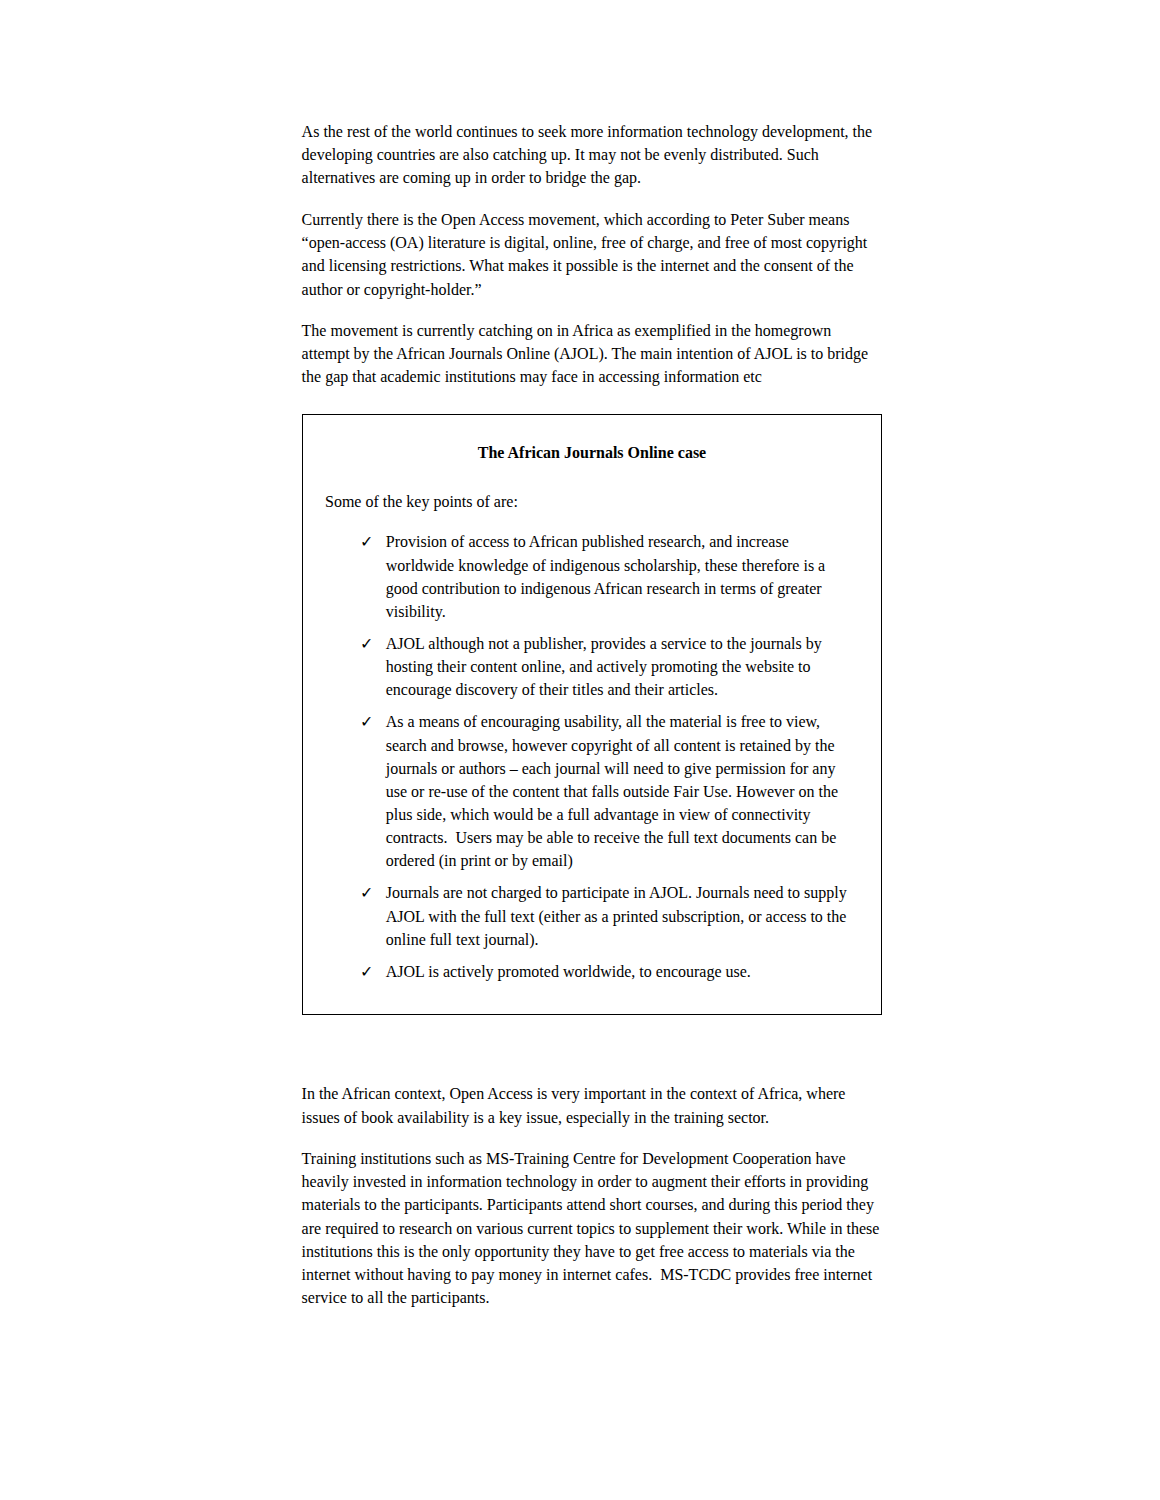As the rest of the world continues to seek more information technology development, the developing countries are also catching up. It may not be evenly distributed. Such alternatives are coming up in order to bridge the gap.
Currently there is the Open Access movement, which according to Peter Suber means “open-access (OA) literature is digital, online, free of charge, and free of most copyright and licensing restrictions. What makes it possible is the internet and the consent of the author or copyright-holder.”
The movement is currently catching on in Africa as exemplified in the homegrown attempt by the African Journals Online (AJOL). The main intention of AJOL is to bridge the gap that academic institutions may face in accessing information etc
The African Journals Online case
Some of the key points of are:
Provision of access to African published research, and increase worldwide knowledge of indigenous scholarship, these therefore is a good contribution to indigenous African research in terms of greater visibility.
AJOL although not a publisher, provides a service to the journals by hosting their content online, and actively promoting the website to encourage discovery of their titles and their articles.
As a means of encouraging usability, all the material is free to view, search and browse, however copyright of all content is retained by the journals or authors – each journal will need to give permission for any use or re-use of the content that falls outside Fair Use. However on the plus side, which would be a full advantage in view of connectivity contracts. Users may be able to receive the full text documents can be ordered (in print or by email)
Journals are not charged to participate in AJOL. Journals need to supply AJOL with the full text (either as a printed subscription, or access to the online full text journal).
AJOL is actively promoted worldwide, to encourage use.
In the African context, Open Access is very important in the context of Africa, where issues of book availability is a key issue, especially in the training sector.
Training institutions such as MS-Training Centre for Development Cooperation have heavily invested in information technology in order to augment their efforts in providing materials to the participants. Participants attend short courses, and during this period they are required to research on various current topics to supplement their work. While in these institutions this is the only opportunity they have to get free access to materials via the internet without having to pay money in internet cafes. MS-TCDC provides free internet service to all the participants.